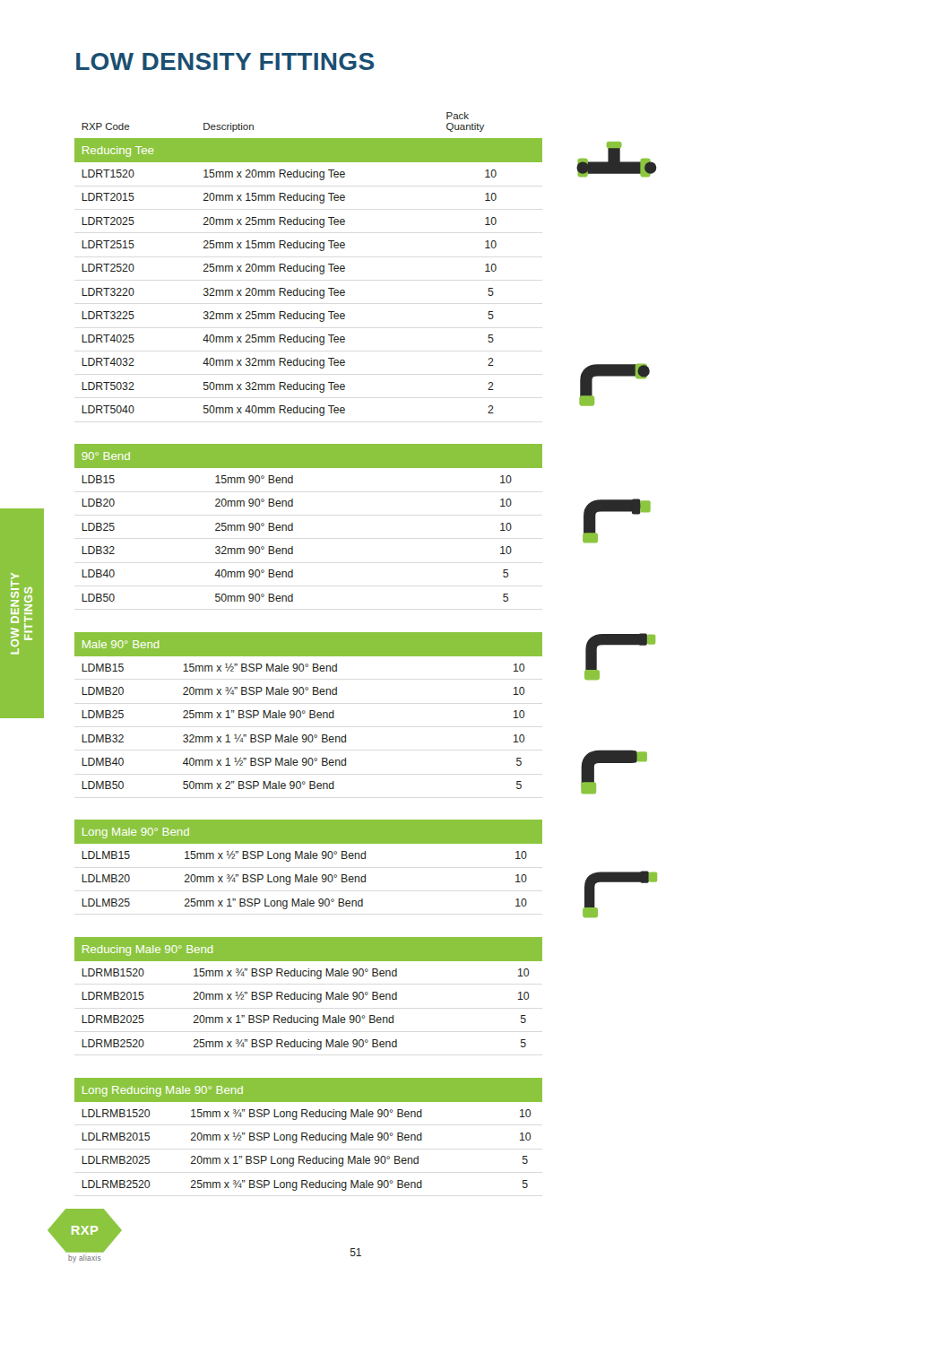LOW DENSITY
FITTINGS
LOW DENSITY FITTINGS
| RXP Code | Description | Pack Quantity |
| --- | --- | --- |
| Reducing Tee |
| LDRT1520 | 15mm x 20mm Reducing Tee | 10 |
| LDRT2015 | 20mm x 15mm Reducing Tee | 10 |
| LDRT2025 | 20mm x 25mm Reducing Tee | 10 |
| LDRT2515 | 25mm x 15mm Reducing Tee | 10 |
| LDRT2520 | 25mm x 20mm Reducing Tee | 10 |
| LDRT3220 | 32mm x 20mm Reducing Tee | 5 |
| LDRT3225 | 32mm x 25mm Reducing Tee | 5 |
| LDRT4025 | 40mm x 25mm Reducing Tee | 5 |
| LDRT4032 | 40mm x 32mm Reducing Tee | 2 |
| LDRT5032 | 50mm x 32mm Reducing Tee | 2 |
| LDRT5040 | 50mm x 40mm Reducing Tee | 2 |
| 90° Bend |
| LDB15 | 15mm 90° Bend | 10 |
| LDB20 | 20mm 90° Bend | 10 |
| LDB25 | 25mm 90° Bend | 10 |
| LDB32 | 32mm 90° Bend | 10 |
| LDB40 | 40mm 90° Bend | 5 |
| LDB50 | 50mm 90° Bend | 5 |
| Male 90° Bend |
| LDMB15 | 15mm x ½” BSP Male 90° Bend | 10 |
| LDMB20 | 20mm x ¾” BSP Male 90° Bend | 10 |
| LDMB25 | 25mm x 1” BSP Male 90° Bend | 10 |
| LDMB32 | 32mm x 1 ¼” BSP Male 90° Bend | 10 |
| LDMB40 | 40mm x 1 ½” BSP Male 90° Bend | 5 |
| LDMB50 | 50mm x 2” BSP Male 90° Bend | 5 |
| Long Male 90° Bend |
| LDLMB15 | 15mm x ½” BSP Long Male 90° Bend | 10 |
| LDLMB20 | 20mm x ¾” BSP Long Male 90° Bend | 10 |
| LDLMB25 | 25mm x 1” BSP Long Male 90° Bend | 10 |
| Reducing Male 90° Bend |
| LDRMB1520 | 15mm x ¾” BSP Reducing Male 90° Bend | 10 |
| LDRMB2015 | 20mm x ½” BSP Reducing Male 90° Bend | 10 |
| LDRMB2025 | 20mm x 1” BSP Reducing Male 90° Bend | 5 |
| LDRMB2520 | 25mm x ¾” BSP Reducing Male 90° Bend | 5 |
| Long Reducing Male 90° Bend |
| LDLRMB1520 | 15mm x ¾” BSP Long Reducing Male 90° Bend | 10 |
| LDLRMB2015 | 20mm x ½” BSP Long Reducing Male 90° Bend | 10 |
| LDLRMB2025 | 20mm x 1” BSP Long Reducing Male 90° Bend | 5 |
| LDLRMB2520 | 25mm x ¾” BSP Long Reducing Male 90° Bend | 5 |
RXP
by aliaxis
51